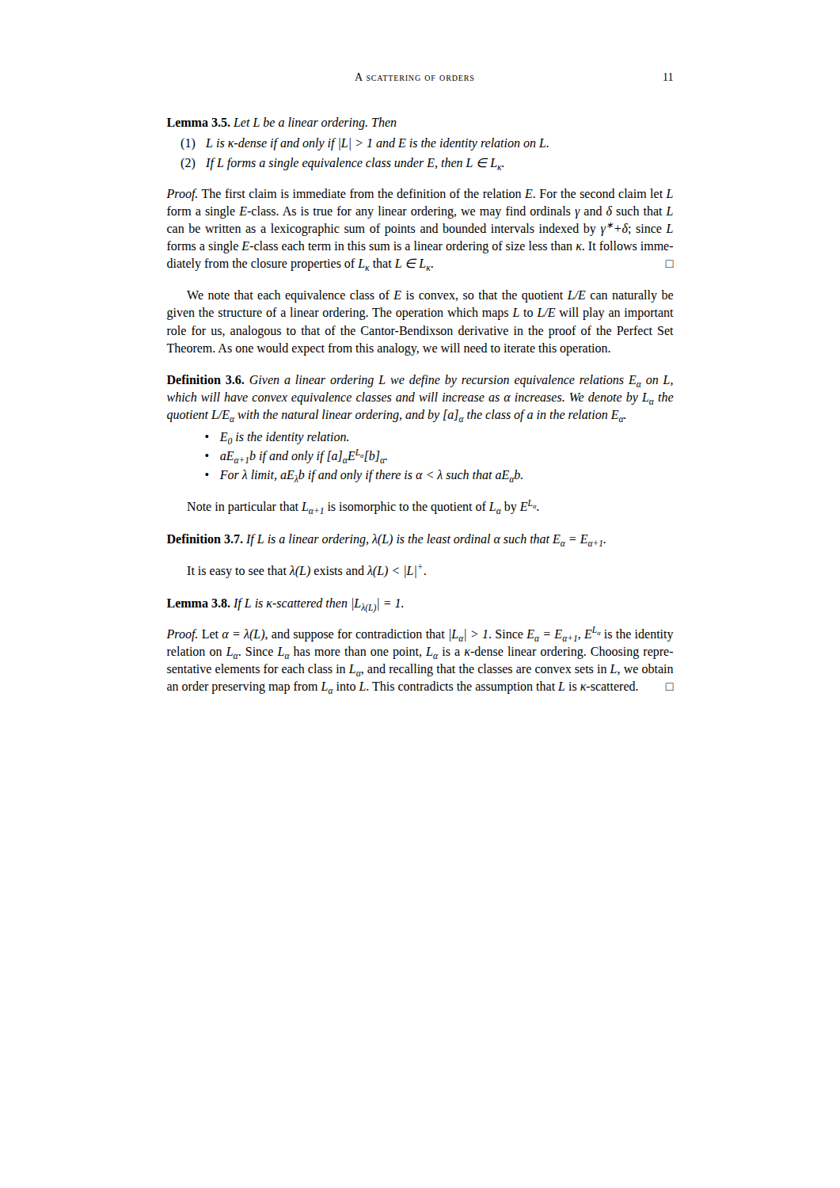A scattering of orders 11
Lemma 3.5. Let L be a linear ordering. Then
(1) L is κ-dense if and only if |L| > 1 and E is the identity relation on L.
(2) If L forms a single equivalence class under E, then L ∈ Lκ.
Proof. The first claim is immediate from the definition of the relation E. For the second claim let L form a single E-class. As is true for any linear ordering, we may find ordinals γ and δ such that L can be written as a lexicographic sum of points and bounded intervals indexed by γ∗+δ; since L forms a single E-class each term in this sum is a linear ordering of size less than κ. It follows immediately from the closure properties of Lκ that L ∈ Lκ.□
We note that each equivalence class of E is convex, so that the quotient L/E can naturally be given the structure of a linear ordering. The operation which maps L to L/E will play an important role for us, analogous to that of the Cantor-Bendixson derivative in the proof of the Perfect Set Theorem. As one would expect from this analogy, we will need to iterate this operation.
Definition 3.6. Given a linear ordering L we define by recursion equivalence relations Eα on L, which will have convex equivalence classes and will increase as α increases. We denote by Lα the quotient L/Eα with the natural linear ordering, and by [a]α the class of a in the relation Eα.
E0 is the identity relation.
aEα+1b if and only if [a]αELα[b]α.
For λ limit, aEλb if and only if there is α < λ such that aEαb.
Note in particular that Lα+1 is isomorphic to the quotient of Lα by ELα.
Definition 3.7. If L is a linear ordering, λ(L) is the least ordinal α such that Eα = Eα+1.
It is easy to see that λ(L) exists and λ(L) < |L|+.
Lemma 3.8. If L is κ-scattered then |Lλ(L)| = 1.
Proof. Let α = λ(L), and suppose for contradiction that |Lα| > 1. Since Eα = Eα+1, ELα is the identity relation on Lα. Since Lα has more than one point, Lα is a κ-dense linear ordering. Choosing representative elements for each class in Lα, and recalling that the classes are convex sets in L, we obtain an order preserving map from Lα into L. This contradicts the assumption that L is κ-scattered.□